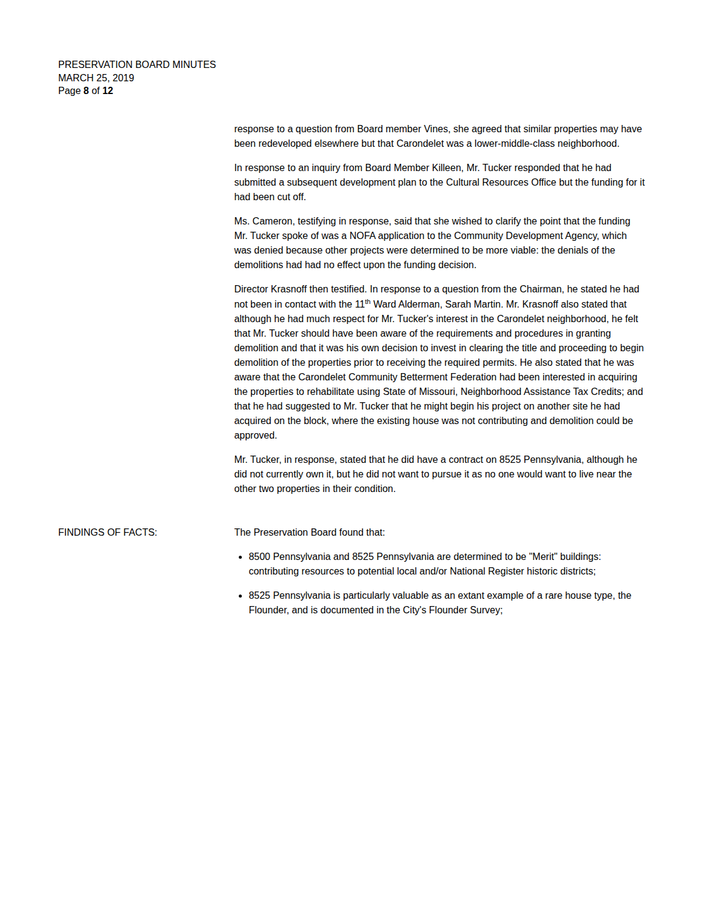PRESERVATION BOARD MINUTES
MARCH 25, 2019
Page 8 of 12
response to a question from Board member Vines, she agreed that similar properties may have been redeveloped elsewhere but that Carondelet was a lower-middle-class neighborhood.
In response to an inquiry from Board Member Killeen, Mr. Tucker responded that he had submitted a subsequent development plan to the Cultural Resources Office but the funding for it had been cut off.
Ms. Cameron, testifying in response, said that she wished to clarify the point that the funding Mr. Tucker spoke of was a NOFA application to the Community Development Agency, which was denied because other projects were determined to be more viable: the denials of the demolitions had had no effect upon the funding decision.
Director Krasnoff then testified. In response to a question from the Chairman, he stated he had not been in contact with the 11th Ward Alderman, Sarah Martin. Mr. Krasnoff also stated that although he had much respect for Mr. Tucker's interest in the Carondelet neighborhood, he felt that Mr. Tucker should have been aware of the requirements and procedures in granting demolition and that it was his own decision to invest in clearing the title and proceeding to begin demolition of the properties prior to receiving the required permits. He also stated that he was aware that the Carondelet Community Betterment Federation had been interested in acquiring the properties to rehabilitate using State of Missouri, Neighborhood Assistance Tax Credits; and that he had suggested to Mr. Tucker that he might begin his project on another site he had acquired on the block, where the existing house was not contributing and demolition could be approved.
Mr. Tucker, in response, stated that he did have a contract on 8525 Pennsylvania, although he did not currently own it, but he did not want to pursue it as no one would want to live near the other two properties in their condition.
FINDINGS OF FACTS:
The Preservation Board found that:
8500 Pennsylvania and 8525 Pennsylvania are determined to be "Merit" buildings: contributing resources to potential local and/or National Register historic districts;
8525 Pennsylvania is particularly valuable as an extant example of a rare house type, the Flounder, and is documented in the City's Flounder Survey;